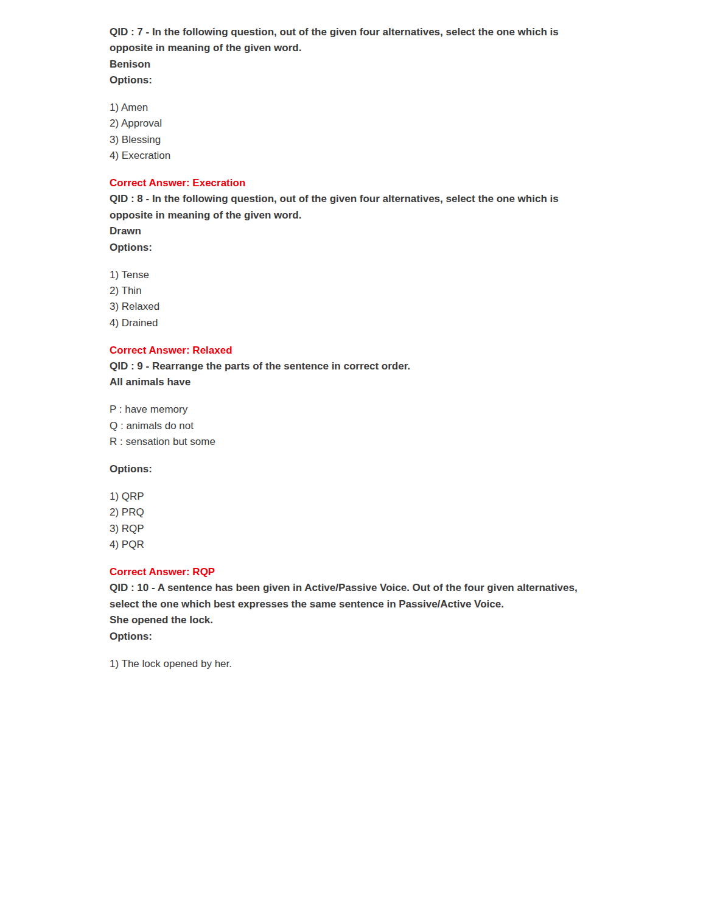QID : 7 - In the following question, out of the given four alternatives, select the one which is opposite in meaning of the given word.
Benison
Options:
1) Amen
2) Approval
3) Blessing
4) Execration
Correct Answer: Execration
QID : 8 - In the following question, out of the given four alternatives, select the one which is opposite in meaning of the given word.
Drawn
Options:
1) Tense
2) Thin
3) Relaxed
4) Drained
Correct Answer: Relaxed
QID : 9 - Rearrange the parts of the sentence in correct order.
All animals have
P : have memory
Q : animals do not
R : sensation but some
Options:
1) QRP
2) PRQ
3) RQP
4) PQR
Correct Answer: RQP
QID : 10 - A sentence has been given in Active/Passive Voice. Out of the four given alternatives, select the one which best expresses the same sentence in Passive/Active Voice.
She opened the lock.
Options:
1) The lock opened by her.